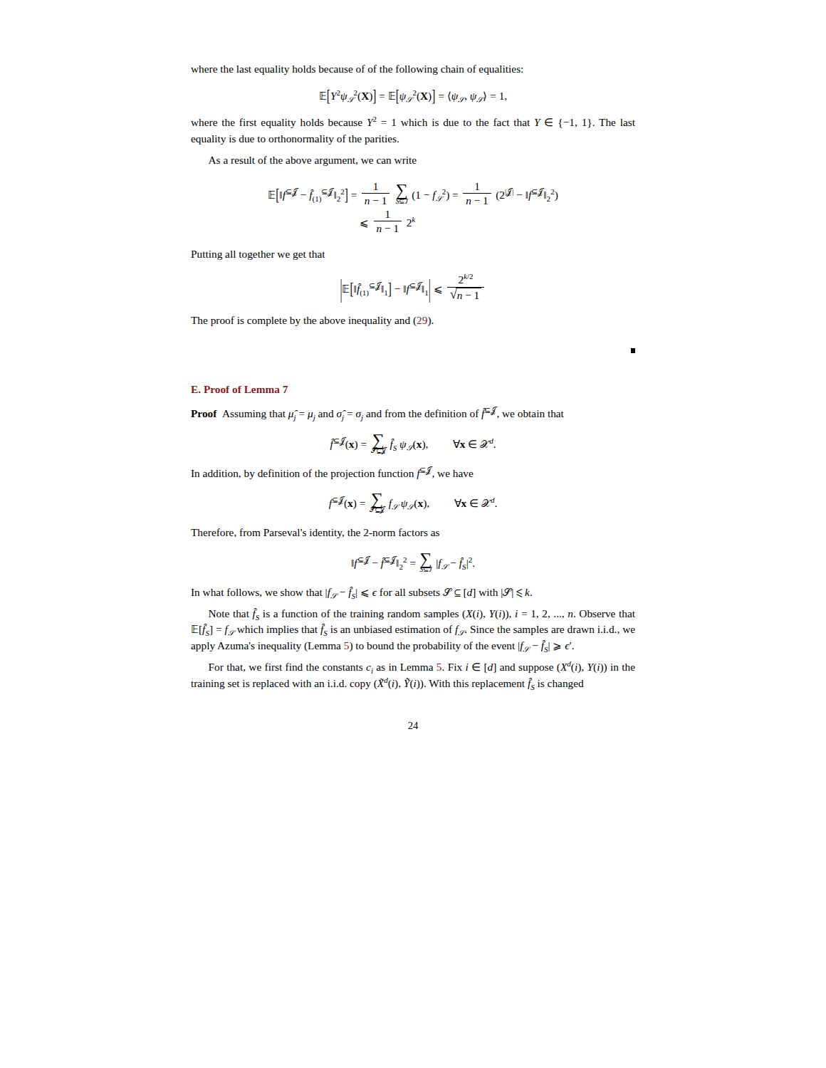where the last equality holds because of of the following chain of equalities:
𝔼[Y2ψ𝒮2(X)] = 𝔼[ψ𝒮2(X)] = ⟨ψ𝒮, ψ𝒮⟩ = 1,
where the first equality holds because Y2 = 1 which is due to the fact that Y ∈ {−1, 1}. The last equality is due to orthonormality of the parities.
As a result of the above argument, we can write
𝔼[‖f⊆𝒥 − f̂(1)⊆𝒥‖22] =
1 n − 1 ∑S⊆J (1 − f𝒮2) = 1 n − 1 (2|𝒥| − ‖f⊆𝒥‖22)
⩽ 1 n − 1 2k
Putting all together we get that
|𝔼[‖f̂(1)⊆𝒥‖1] − ‖f⊆𝒥‖1| ⩽ 2k/2 n − 1
The proof is complete by the above inequality and (29).
E. Proof of Lemma 7
Proof Assuming that μ̂j = μj and σ̂j = σj and from the definition of f̂⊆𝒥, we obtain that
f̂⊆𝒥(x) = ∑𝒮⊆𝒥 f̂S ψ𝒮(x), ∀x ∈ 𝒳d.
In addition, by definition of the projection function f⊆𝒥, we have
f⊆𝒥(x) = ∑𝒮⊆𝒥 f𝒮 ψ𝒮(x), ∀x ∈ 𝒳d.
Therefore, from Parseval's identity, the 2-norm factors as
‖f⊆𝒥 − f̂⊆𝒥‖22 = ∑S⊆J |f𝒮 − f̂S|2.
In what follows, we show that |f𝒮 − f̂S| ⩽ ϵ for all subsets 𝒮 ⊆ [d] with |𝒮| ⩽ k.
Note that f̂S is a function of the training random samples (X(i), Y(i)), i = 1, 2, ..., n. Observe that 𝔼[f̂S] = f𝒮 which implies that f̂S is an unbiased estimation of f𝒮. Since the samples are drawn i.i.d., we apply Azuma's inequality (Lemma 5) to bound the probability of the event |f𝒮 − f̂S| ⩾ ϵ′.
For that, we first find the constants ci as in Lemma 5. Fix i ∈ [d] and suppose (Xd(i), Y(i)) in the training set is replaced with an i.i.d. copy (X̃d(i), Ỹ(i)). With this replacement f̂S is changed
24